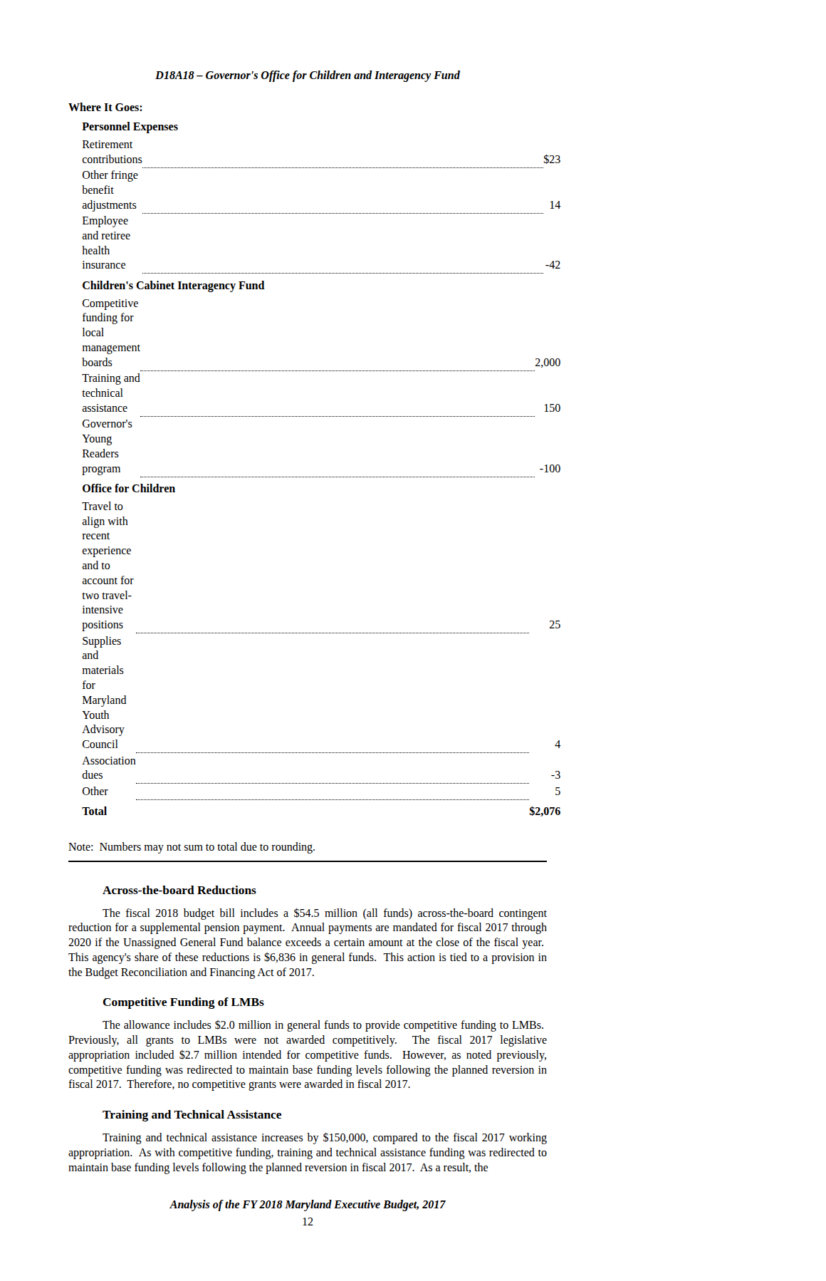D18A18 – Governor's Office for Children and Interagency Fund
Where It Goes:
Personnel Expenses
| Retirement contributions | | $23 |
| Other fringe benefit adjustments | | 14 |
| Employee and retiree health insurance | | -42 |
Children's Cabinet Interagency Fund
| Competitive funding for local management boards | | 2,000 |
| Training and technical assistance | | 150 |
| Governor's Young Readers program | | -100 |
Office for Children
| Travel to align with recent experience and to account for two travel-intensive positions | | 25 |
| Supplies and materials for Maryland Youth Advisory Council | | 4 |
| Association dues | | -3 |
| Other | | 5 |
| Total | | $2,076 |
Note: Numbers may not sum to total due to rounding.
Across-the-board Reductions
The fiscal 2018 budget bill includes a $54.5 million (all funds) across-the-board contingent reduction for a supplemental pension payment. Annual payments are mandated for fiscal 2017 through 2020 if the Unassigned General Fund balance exceeds a certain amount at the close of the fiscal year. This agency's share of these reductions is $6,836 in general funds. This action is tied to a provision in the Budget Reconciliation and Financing Act of 2017.
Competitive Funding of LMBs
The allowance includes $2.0 million in general funds to provide competitive funding to LMBs. Previously, all grants to LMBs were not awarded competitively. The fiscal 2017 legislative appropriation included $2.7 million intended for competitive funds. However, as noted previously, competitive funding was redirected to maintain base funding levels following the planned reversion in fiscal 2017. Therefore, no competitive grants were awarded in fiscal 2017.
Training and Technical Assistance
Training and technical assistance increases by $150,000, compared to the fiscal 2017 working appropriation. As with competitive funding, training and technical assistance funding was redirected to maintain base funding levels following the planned reversion in fiscal 2017. As a result, the
Analysis of the FY 2018 Maryland Executive Budget, 2017
12